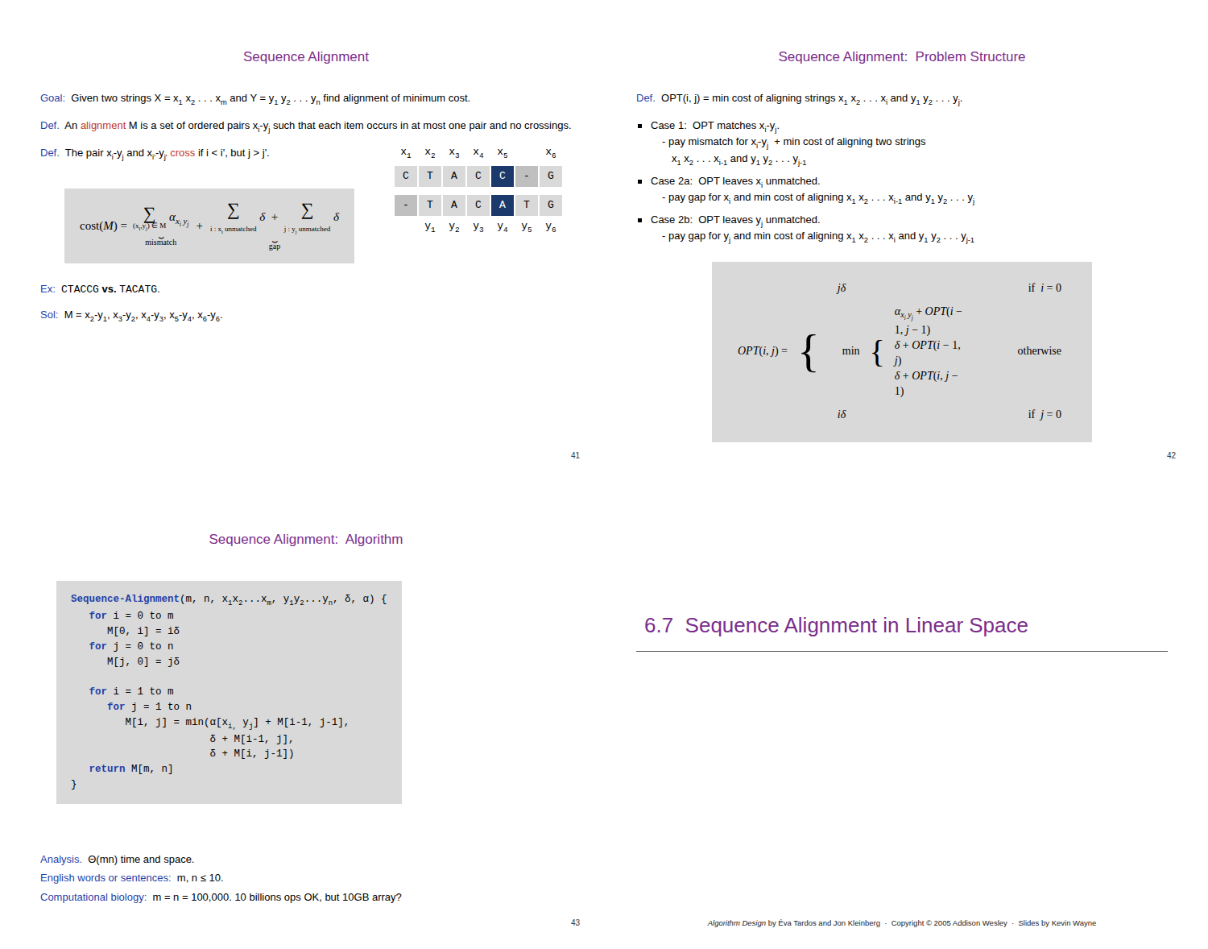Sequence Alignment
Goal: Given two strings X = x1 x2 . . . xm and Y = y1 y2 . . . yn find alignment of minimum cost.
Def. An alignment M is a set of ordered pairs xi-yj such that each item occurs in at most one pair and no crossings.
Def. The pair xi-yj and xi'-yj' cross if i < i', but j > j'.
| cost( M ) = | ∑ (x i ,y j ) ∈ M α x i y j ⏟ mismatch | + | ∑ i : x i unmatched δ + ∑ j : y j unmatched δ ⏟ gap |
| x 1 | x 2 | x 3 | x 4 | x 5 | | x 6 |
| C | T | A | C | C | - | G |
| - | T | A | C | A | T | G |
| | y 1 | y 2 | y 3 | y 4 | y 5 | y 6 |
Ex: CTACCG vs. TACATG.
Sol: M = x2-y1, x3-y2, x4-y3, x5-y4, x6-y6.
41
Sequence Alignment: Problem Structure
Def. OPT(i, j) = min cost of aligning strings x1 x2 . . . xi and y1 y2 . . . yj.
Case 1: OPT matches xi-yj. - pay mismatch for xi-yj + min cost of aligning two strings x1 x2 . . . xi-1 and y1 y2 . . . yj-1
Case 2a: OPT leaves xi unmatched. - pay gap for xi and min cost of aligning x1 x2 . . . xi-1 and y1 y2 . . . yj
Case 2b: OPT leaves yj unmatched. - pay gap for yj and min cost of aligning x1 x2 . . . xi and y1 y2 . . . yj-1
| OPT ( i , j ) = | { | / jδ / if i = 0 / / / min / { / α x i y j + OPT ( i − 1, j − 1) δ + OPT ( i − 1, j ) δ + OPT ( i , j − 1) / / otherwise / / iδ / if j = 0 / |
42
Sequence Alignment: Algorithm
Sequence-Alignment(m, n, x1x2...xm, y1y2...yn, δ, α) { for i = 0 to m M[0, i] = iδ for j = 0 to n M[j, 0] = jδ for i = 1 to m for j = 1 to n M[i, j] = min(α[xi, yj] + M[i-1, j-1], δ + M[i-1, j], δ + M[i, j-1]) return M[m, n] }
Analysis. Θ(mn) time and space.
English words or sentences: m, n ≤ 10.
Computational biology: m = n = 100,000. 10 billions ops OK, but 10GB array?
43
6.7 Sequence Alignment in Linear Space
Algorithm Design by Éva Tardos and Jon Kleinberg · Copyright © 2005 Addison Wesley · Slides by Kevin Wayne